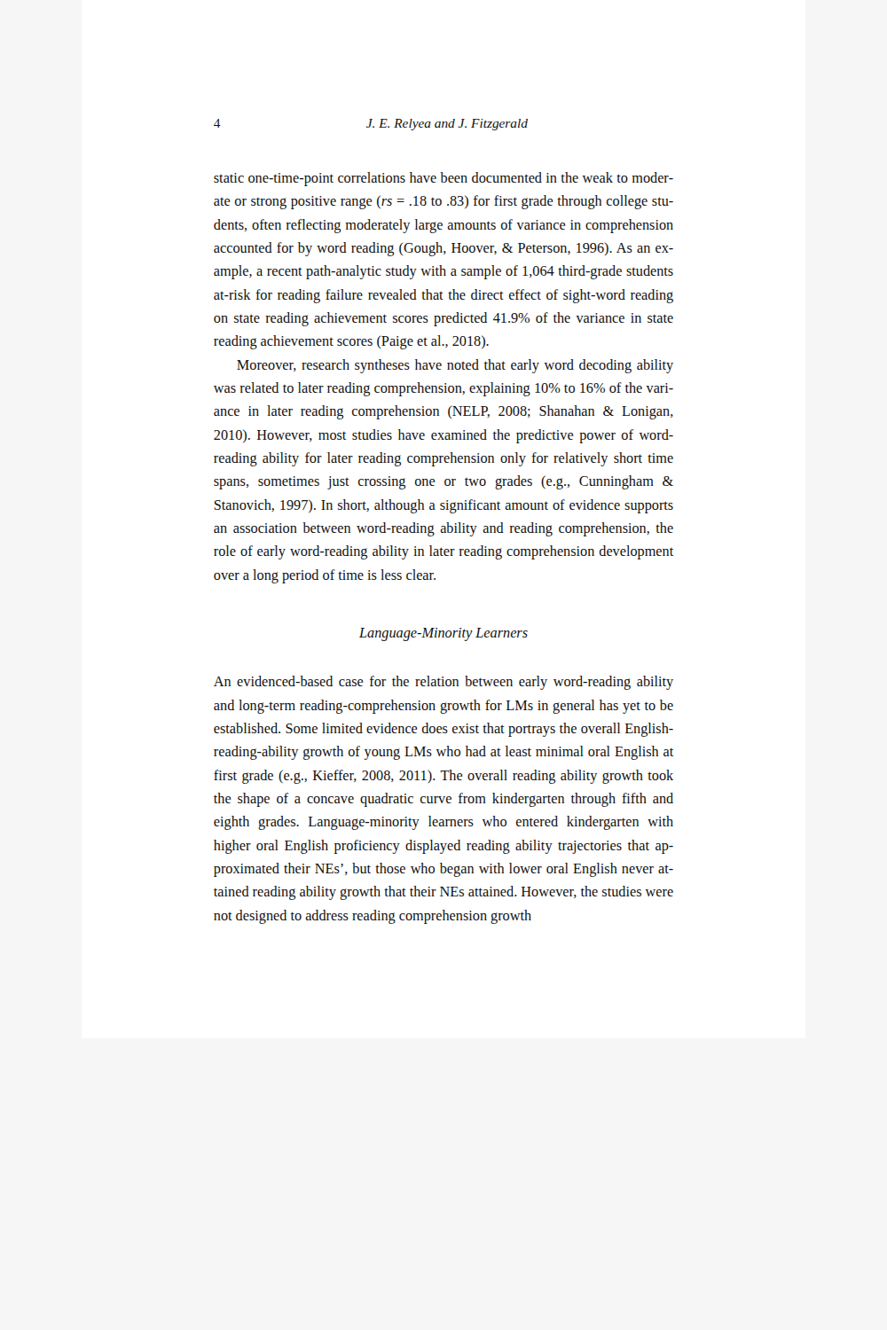4 J. E. Relyea and J. Fitzgerald
static one-time-point correlations have been documented in the weak to moderate or strong positive range (rs = .18 to .83) for first grade through college students, often reflecting moderately large amounts of variance in comprehension accounted for by word reading (Gough, Hoover, & Peterson, 1996). As an example, a recent path-analytic study with a sample of 1,064 third-grade students at-risk for reading failure revealed that the direct effect of sight-word reading on state reading achievement scores predicted 41.9% of the variance in state reading achievement scores (Paige et al., 2018).
Moreover, research syntheses have noted that early word decoding ability was related to later reading comprehension, explaining 10% to 16% of the variance in later reading comprehension (NELP, 2008; Shanahan & Lonigan, 2010). However, most studies have examined the predictive power of word-reading ability for later reading comprehension only for relatively short time spans, sometimes just crossing one or two grades (e.g., Cunningham & Stanovich, 1997). In short, although a significant amount of evidence supports an association between word-reading ability and reading comprehension, the role of early word-reading ability in later reading comprehension development over a long period of time is less clear.
Language-Minority Learners
An evidenced-based case for the relation between early word-reading ability and long-term reading-comprehension growth for LMs in general has yet to be established. Some limited evidence does exist that portrays the overall English-reading-ability growth of young LMs who had at least minimal oral English at first grade (e.g., Kieffer, 2008, 2011). The overall reading ability growth took the shape of a concave quadratic curve from kindergarten through fifth and eighth grades. Language-minority learners who entered kindergarten with higher oral English proficiency displayed reading ability trajectories that approximated their NEs’, but those who began with lower oral English never attained reading ability growth that their NEs attained. However, the studies were not designed to address reading comprehension growth